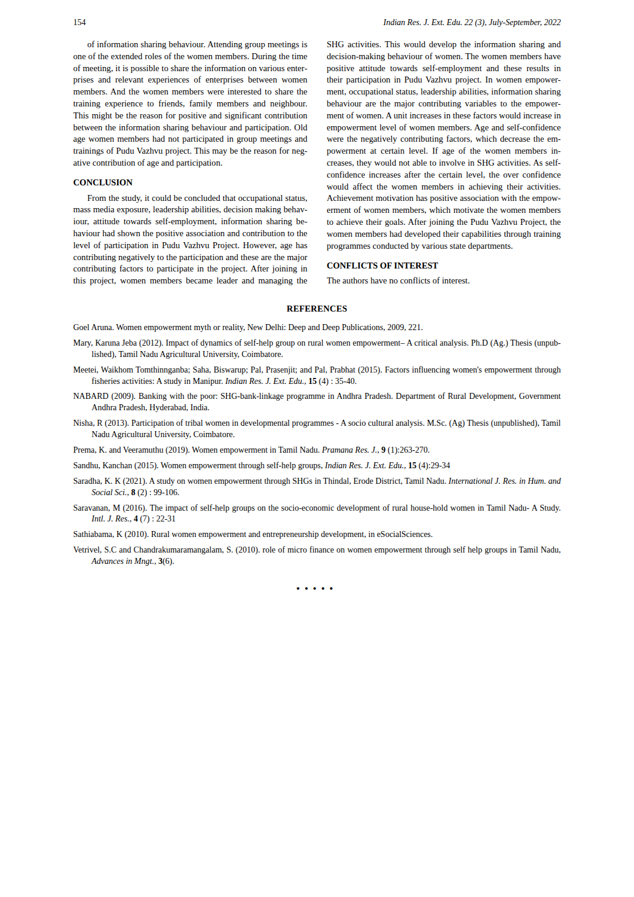154 Indian Res. J. Ext. Edu. 22 (3), July-September, 2022
of information sharing behaviour. Attending group meetings is one of the extended roles of the women members. During the time of meeting, it is possible to share the information on various enterprises and relevant experiences of enterprises between women members. And the women members were interested to share the training experience to friends, family members and neighbour. This might be the reason for positive and significant contribution between the information sharing behaviour and participation. Old age women members had not participated in group meetings and trainings of Pudu Vazhvu project. This may be the reason for negative contribution of age and participation.
Conclusion
From the study, it could be concluded that occupational status, mass media exposure, leadership abilities, decision making behaviour, attitude towards self-employment, information sharing behaviour had shown the positive association and contribution to the level of participation in Pudu Vazhvu Project. However, age has contributing negatively to the participation and these are the major contributing factors to participate in the project. After joining in this project, women members became leader and managing the SHG activities. This would develop the information sharing and decision-making behaviour of women. The women members have positive attitude towards self-employment and these results in their participation in Pudu Vazhvu project. In women empowerment, occupational status, leadership abilities, information sharing behaviour are the major contributing variables to the empowerment of women. A unit increases in these factors would increase in empowerment level of women members. Age and self-confidence were the negatively contributing factors, which decrease the empowerment at certain level. If age of the women members increases, they would not able to involve in SHG activities. As self-confidence increases after the certain level, the over confidence would affect the women members in achieving their activities. Achievement motivation has positive association with the empowerment of women members, which motivate the women members to achieve their goals. After joining the Pudu Vazhvu Project, the women members had developed their capabilities through training programmes conducted by various state departments.
Conflicts of Interest
The authors have no conflicts of interest.
References
Goel Aruna. Women empowerment myth or reality, New Delhi: Deep and Deep Publications, 2009, 221.
Mary, Karuna Jeba (2012). Impact of dynamics of self-help group on rural women empowerment– A critical analysis. Ph.D (Ag.) Thesis (unpublished), Tamil Nadu Agricultural University, Coimbatore.
Meetei, Waikhom Tomthinnganba; Saha, Biswarup; Pal, Prasenjit; and Pal, Prabhat (2015). Factors influencing women's empowerment through fisheries activities: A study in Manipur. Indian Res. J. Ext. Edu., 15 (4) : 35-40.
NABARD (2009). Banking with the poor: SHG-bank-linkage programme in Andhra Pradesh. Department of Rural Development, Government Andhra Pradesh, Hyderabad, India.
Nisha, R (2013). Participation of tribal women in developmental programmes - A socio cultural analysis. M.Sc. (Ag) Thesis (unpublished), Tamil Nadu Agricultural University, Coimbatore.
Prema, K. and Veeramuthu (2019). Women empowerment in Tamil Nadu. Pramana Res. J., 9 (1):263-270.
Sandhu, Kanchan (2015). Women empowerment through self-help groups, Indian Res. J. Ext. Edu., 15 (4):29-34
Saradha, K. K (2021). A study on women empowerment through SHGs in Thindal, Erode District, Tamil Nadu. International J. Res. in Hum. and Social Sci., 8 (2) : 99-106.
Saravanan, M (2016). The impact of self-help groups on the socio-economic development of rural house-hold women in Tamil Nadu- A Study. Intl. J. Res., 4 (7) : 22-31
Sathiabama, K (2010). Rural women empowerment and entrepreneurship development, in eSocialSciences.
Vetrivel, S.C and Chandrakumaramangalam, S. (2010). role of micro finance on women empowerment through self help groups in Tamil Nadu, Advances in Mngt., 3(6).
•••••